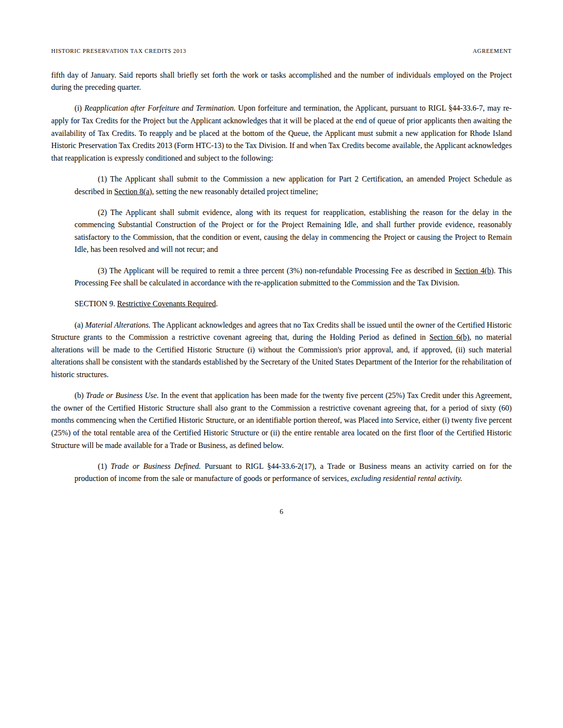HISTORIC PRESERVATION TAX CREDITS 2013 AGREEMENT
fifth day of January. Said reports shall briefly set forth the work or tasks accomplished and the number of individuals employed on the Project during the preceding quarter.
(i) Reapplication after Forfeiture and Termination. Upon forfeiture and termination, the Applicant, pursuant to RIGL §44-33.6-7, may re-apply for Tax Credits for the Project but the Applicant acknowledges that it will be placed at the end of queue of prior applicants then awaiting the availability of Tax Credits. To reapply and be placed at the bottom of the Queue, the Applicant must submit a new application for Rhode Island Historic Preservation Tax Credits 2013 (Form HTC-13) to the Tax Division. If and when Tax Credits become available, the Applicant acknowledges that reapplication is expressly conditioned and subject to the following:
(1) The Applicant shall submit to the Commission a new application for Part 2 Certification, an amended Project Schedule as described in Section 8(a), setting the new reasonably detailed project timeline;
(2) The Applicant shall submit evidence, along with its request for reapplication, establishing the reason for the delay in the commencing Substantial Construction of the Project or for the Project Remaining Idle, and shall further provide evidence, reasonably satisfactory to the Commission, that the condition or event, causing the delay in commencing the Project or causing the Project to Remain Idle, has been resolved and will not recur; and
(3) The Applicant will be required to remit a three percent (3%) non-refundable Processing Fee as described in Section 4(b). This Processing Fee shall be calculated in accordance with the re-application submitted to the Commission and the Tax Division.
SECTION 9. Restrictive Covenants Required.
(a) Material Alterations. The Applicant acknowledges and agrees that no Tax Credits shall be issued until the owner of the Certified Historic Structure grants to the Commission a restrictive covenant agreeing that, during the Holding Period as defined in Section 6(b), no material alterations will be made to the Certified Historic Structure (i) without the Commission's prior approval, and, if approved, (ii) such material alterations shall be consistent with the standards established by the Secretary of the United States Department of the Interior for the rehabilitation of historic structures.
(b) Trade or Business Use. In the event that application has been made for the twenty five percent (25%) Tax Credit under this Agreement, the owner of the Certified Historic Structure shall also grant to the Commission a restrictive covenant agreeing that, for a period of sixty (60) months commencing when the Certified Historic Structure, or an identifiable portion thereof, was Placed into Service, either (i) twenty five percent (25%) of the total rentable area of the Certified Historic Structure or (ii) the entire rentable area located on the first floor of the Certified Historic Structure will be made available for a Trade or Business, as defined below.
(1) Trade or Business Defined. Pursuant to RIGL §44-33.6-2(17), a Trade or Business means an activity carried on for the production of income from the sale or manufacture of goods or performance of services, excluding residential rental activity.
6